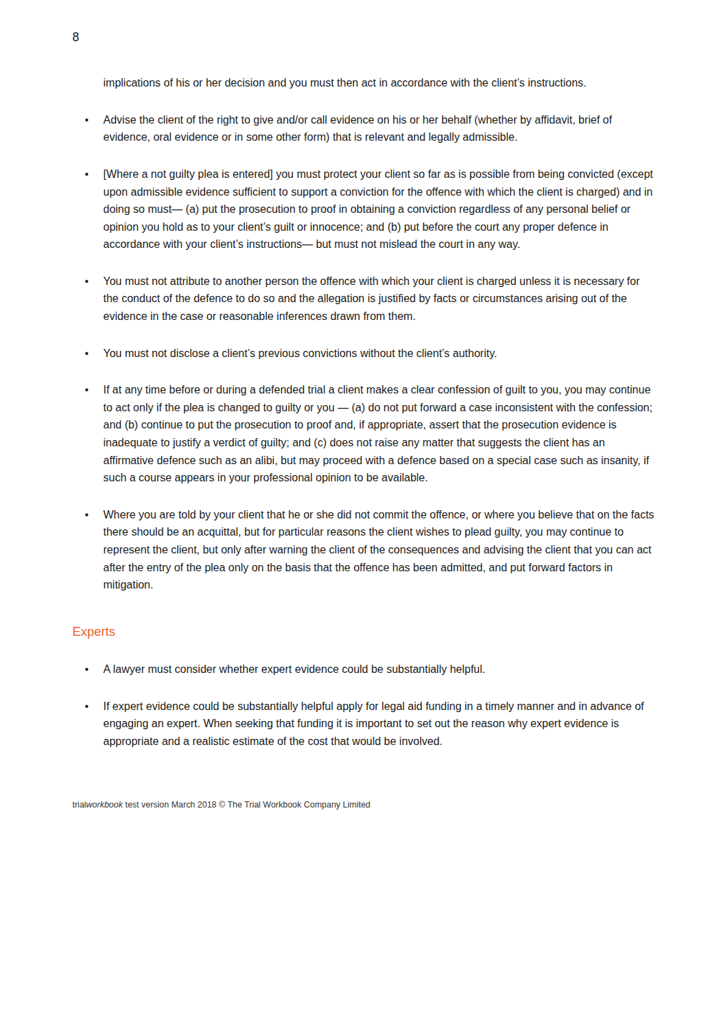8
implications of his or her decision and you must then act in accordance with the client’s instructions.
Advise the client of the right to give and/or call evidence on his or her behalf (whether by affidavit, brief of evidence, oral evidence or in some other form) that is relevant and legally admissible.
[Where a not guilty plea is entered] you must protect your client so far as is possible from being convicted (except upon admissible evidence sufficient to support a conviction for the offence with which the client is charged) and in doing so must— (a) put the prosecution to proof in obtaining a conviction regardless of any personal belief or opinion you hold as to your client’s guilt or innocence; and (b) put before the court any proper defence in accordance with your client’s instructions— but must not mislead the court in any way.
You must not attribute to another person the offence with which your client is charged unless it is necessary for the conduct of the defence to do so and the allegation is justified by facts or circumstances arising out of the evidence in the case or reasonable inferences drawn from them.
You must not disclose a client’s previous convictions without the client’s authority.
If at any time before or during a defended trial a client makes a clear confession of guilt to you, you may continue to act only if the plea is changed to guilty or you — (a) do not put forward a case inconsistent with the confession; and (b) continue to put the prosecution to proof and, if appropriate, assert that the prosecution evidence is inadequate to justify a verdict of guilty; and (c) does not raise any matter that suggests the client has an affirmative defence such as an alibi, but may proceed with a defence based on a special case such as insanity, if such a course appears in your professional opinion to be available.
Where you are told by your client that he or she did not commit the offence, or where you believe that on the facts there should be an acquittal, but for particular reasons the client wishes to plead guilty, you may continue to represent the client, but only after warning the client of the consequences and advising the client that you can act after the entry of the plea only on the basis that the offence has been admitted, and put forward factors in mitigation.
Experts
A lawyer must consider whether expert evidence could be substantially helpful.
If expert evidence could be substantially helpful apply for legal aid funding in a timely manner and in advance of engaging an expert. When seeking that funding it is important to set out the reason why expert evidence is appropriate and a realistic estimate of the cost that would be involved.
trialworkbook test version March 2018 © The Trial Workbook Company Limited